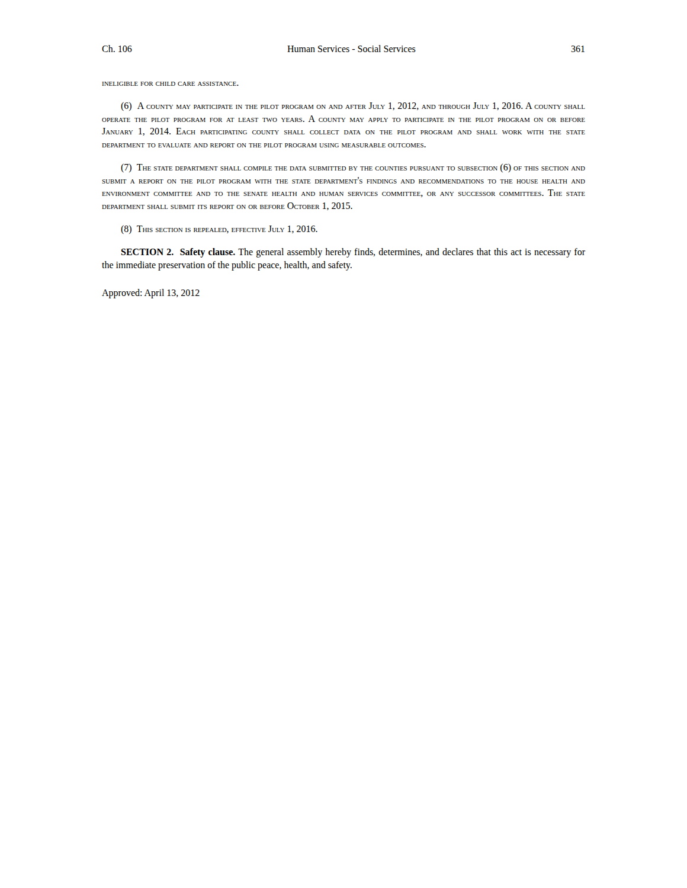Ch. 106 Human Services - Social Services 361
ineligible for child care assistance.
(6) A county may participate in the pilot program on and after July 1, 2012, and through July 1, 2016. A county shall operate the pilot program for at least two years. A county may apply to participate in the pilot program on or before January 1, 2014. Each participating county shall collect data on the pilot program and shall work with the state department to evaluate and report on the pilot program using measurable outcomes.
(7) The state department shall compile the data submitted by the counties pursuant to subsection (6) of this section and submit a report on the pilot program with the state department's findings and recommendations to the house health and environment committee and to the senate health and human services committee, or any successor committees. The state department shall submit its report on or before October 1, 2015.
(8) This section is repealed, effective July 1, 2016.
SECTION 2. Safety clause. The general assembly hereby finds, determines, and declares that this act is necessary for the immediate preservation of the public peace, health, and safety.
Approved: April 13, 2012